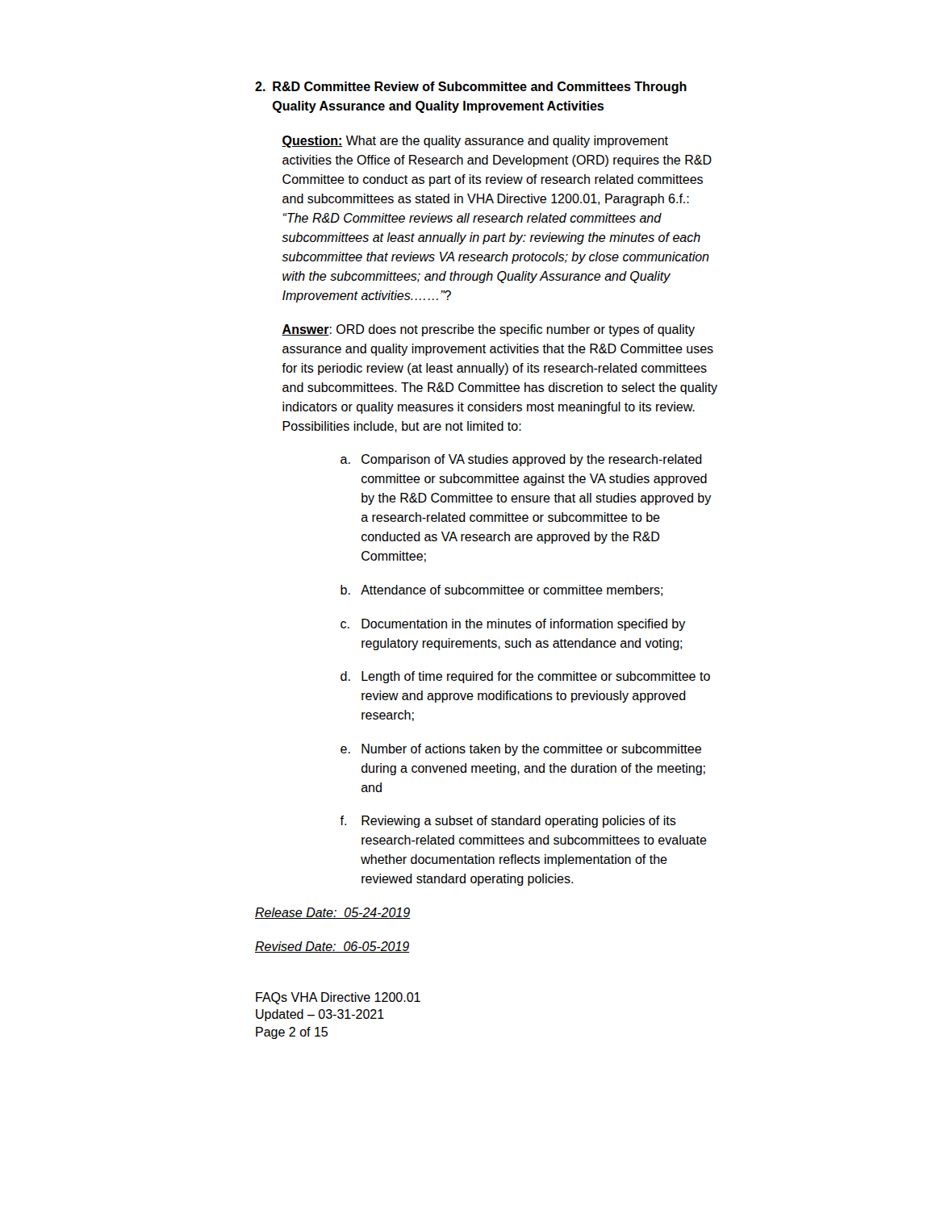2. R&D Committee Review of Subcommittee and Committees Through Quality Assurance and Quality Improvement Activities
Question: What are the quality assurance and quality improvement activities the Office of Research and Development (ORD) requires the R&D Committee to conduct as part of its review of research related committees and subcommittees as stated in VHA Directive 1200.01, Paragraph 6.f.: “The R&D Committee reviews all research related committees and subcommittees at least annually in part by: reviewing the minutes of each subcommittee that reviews VA research protocols; by close communication with the subcommittees; and through Quality Assurance and Quality Improvement activities.……”?
Answer: ORD does not prescribe the specific number or types of quality assurance and quality improvement activities that the R&D Committee uses for its periodic review (at least annually) of its research-related committees and subcommittees. The R&D Committee has discretion to select the quality indicators or quality measures it considers most meaningful to its review. Possibilities include, but are not limited to:
a. Comparison of VA studies approved by the research-related committee or subcommittee against the VA studies approved by the R&D Committee to ensure that all studies approved by a research-related committee or subcommittee to be conducted as VA research are approved by the R&D Committee;
b. Attendance of subcommittee or committee members;
c. Documentation in the minutes of information specified by regulatory requirements, such as attendance and voting;
d. Length of time required for the committee or subcommittee to review and approve modifications to previously approved research;
e. Number of actions taken by the committee or subcommittee during a convened meeting, and the duration of the meeting; and
f. Reviewing a subset of standard operating policies of its research-related committees and subcommittees to evaluate whether documentation reflects implementation of the reviewed standard operating policies.
Release Date: 05-24-2019
Revised Date: 06-05-2019
FAQs VHA Directive 1200.01
Updated – 03-31-2021
Page 2 of 15